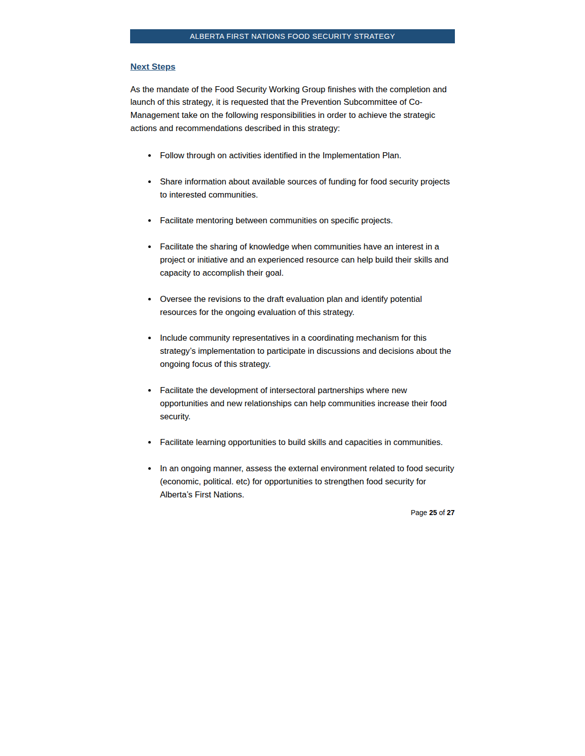ALBERTA FIRST NATIONS FOOD SECURITY STRATEGY
Next Steps
As the mandate of the Food Security Working Group finishes with the completion and launch of this strategy, it is requested that the Prevention Subcommittee of Co-Management take on the following responsibilities in order to achieve the strategic actions and recommendations described in this strategy:
Follow through on activities identified in the Implementation Plan.
Share information about available sources of funding for food security projects to interested communities.
Facilitate mentoring between communities on specific projects.
Facilitate the sharing of knowledge when communities have an interest in a project or initiative and an experienced resource can help build their skills and capacity to accomplish their goal.
Oversee the revisions to the draft evaluation plan and identify potential resources for the ongoing evaluation of this strategy.
Include community representatives in a coordinating mechanism for this strategy’s implementation to participate in discussions and decisions about the ongoing focus of this strategy.
Facilitate the development of intersectoral partnerships where new opportunities and new relationships can help communities increase their food security.
Facilitate learning opportunities to build skills and capacities in communities.
In an ongoing manner, assess the external environment related to food security (economic, political. etc) for opportunities to strengthen food security for Alberta’s First Nations.
Page 25 of 27